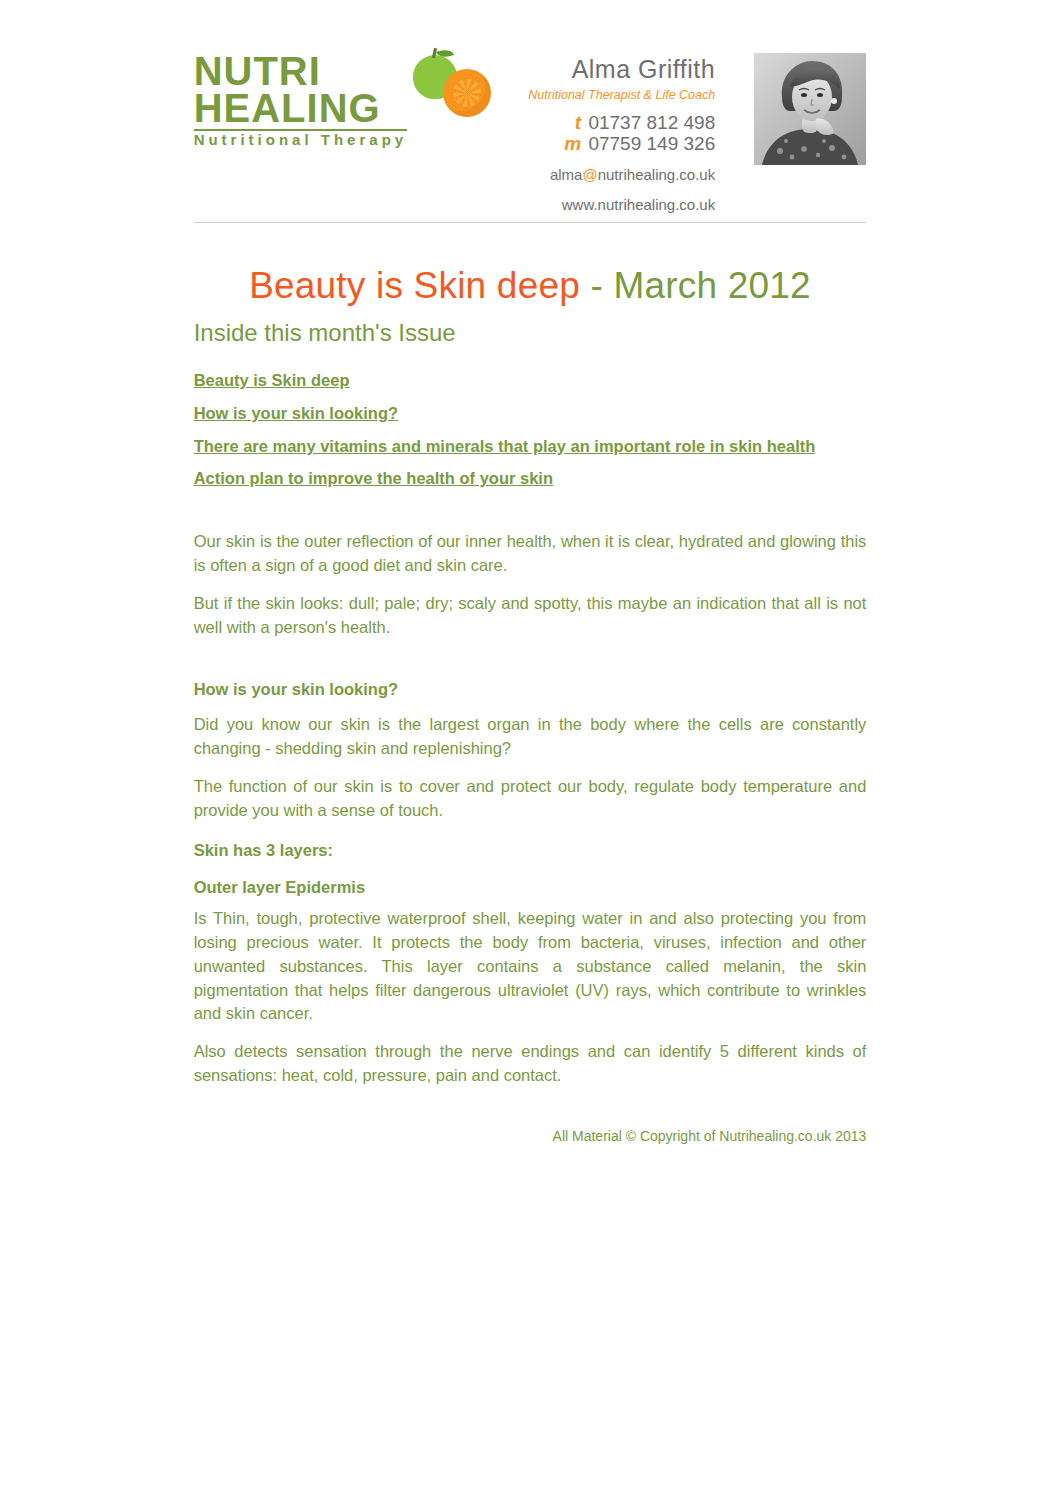NUTRI HEALING Nutritional Therapy
Alma Griffith
Nutritional Therapist & Life Coach
t 01737 812 498
m 07759 149 326
alma@nutrihealing.co.uk
www.nutrihealing.co.uk
Beauty is Skin deep - March 2012
Inside this month's Issue
Beauty is Skin deep How is your skin looking? There are many vitamins and minerals that play an important role in skin health Action plan to improve the health of your skin
Our skin is the outer reflection of our inner health, when it is clear, hydrated and glowing this is often a sign of a good diet and skin care.
But if the skin looks: dull; pale; dry; scaly and spotty, this maybe an indication that all is not well with a person's health.
How is your skin looking?
Did you know our skin is the largest organ in the body where the cells are constantly changing - shedding skin and replenishing?
The function of our skin is to cover and protect our body, regulate body temperature and provide you with a sense of touch.
Skin has 3 layers:
Outer layer Epidermis
Is Thin, tough, protective waterproof shell, keeping water in and also protecting you from losing precious water. It protects the body from bacteria, viruses, infection and other unwanted substances. This layer contains a substance called melanin, the skin pigmentation that helps filter dangerous ultraviolet (UV) rays, which contribute to wrinkles and skin cancer.
Also detects sensation through the nerve endings and can identify 5 different kinds of sensations: heat, cold, pressure, pain and contact.
All Material © Copyright of Nutrihealing.co.uk 2013